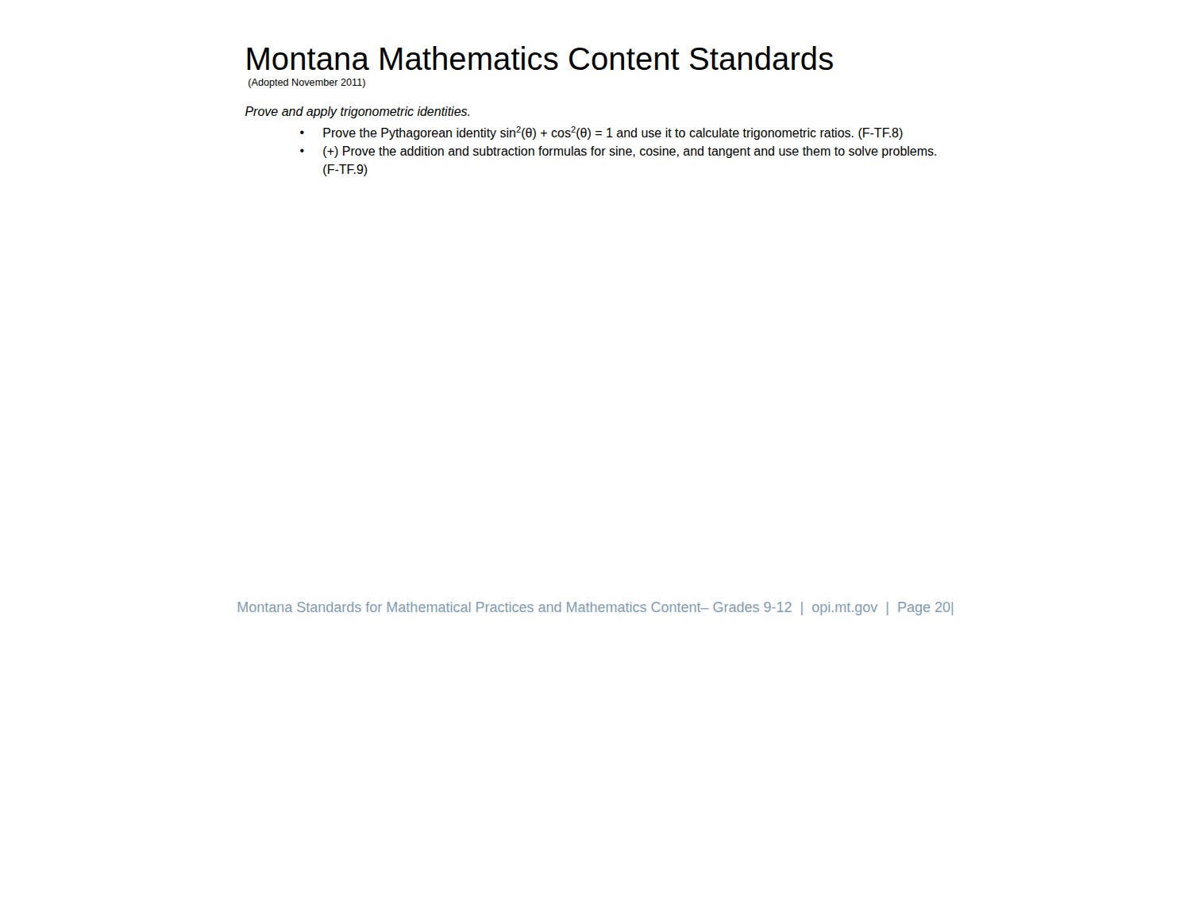Montana Mathematics Content Standards
(Adopted November 2011)
Prove and apply trigonometric identities.
Prove the Pythagorean identity sin2(θ) + cos2(θ) = 1 and use it to calculate trigonometric ratios. (F-TF.8)
(+) Prove the addition and subtraction formulas for sine, cosine, and tangent and use them to solve problems. (F-TF.9)
Montana Standards for Mathematical Practices and Mathematics Content– Grades 9-12 | opi.mt.gov | Page 20|